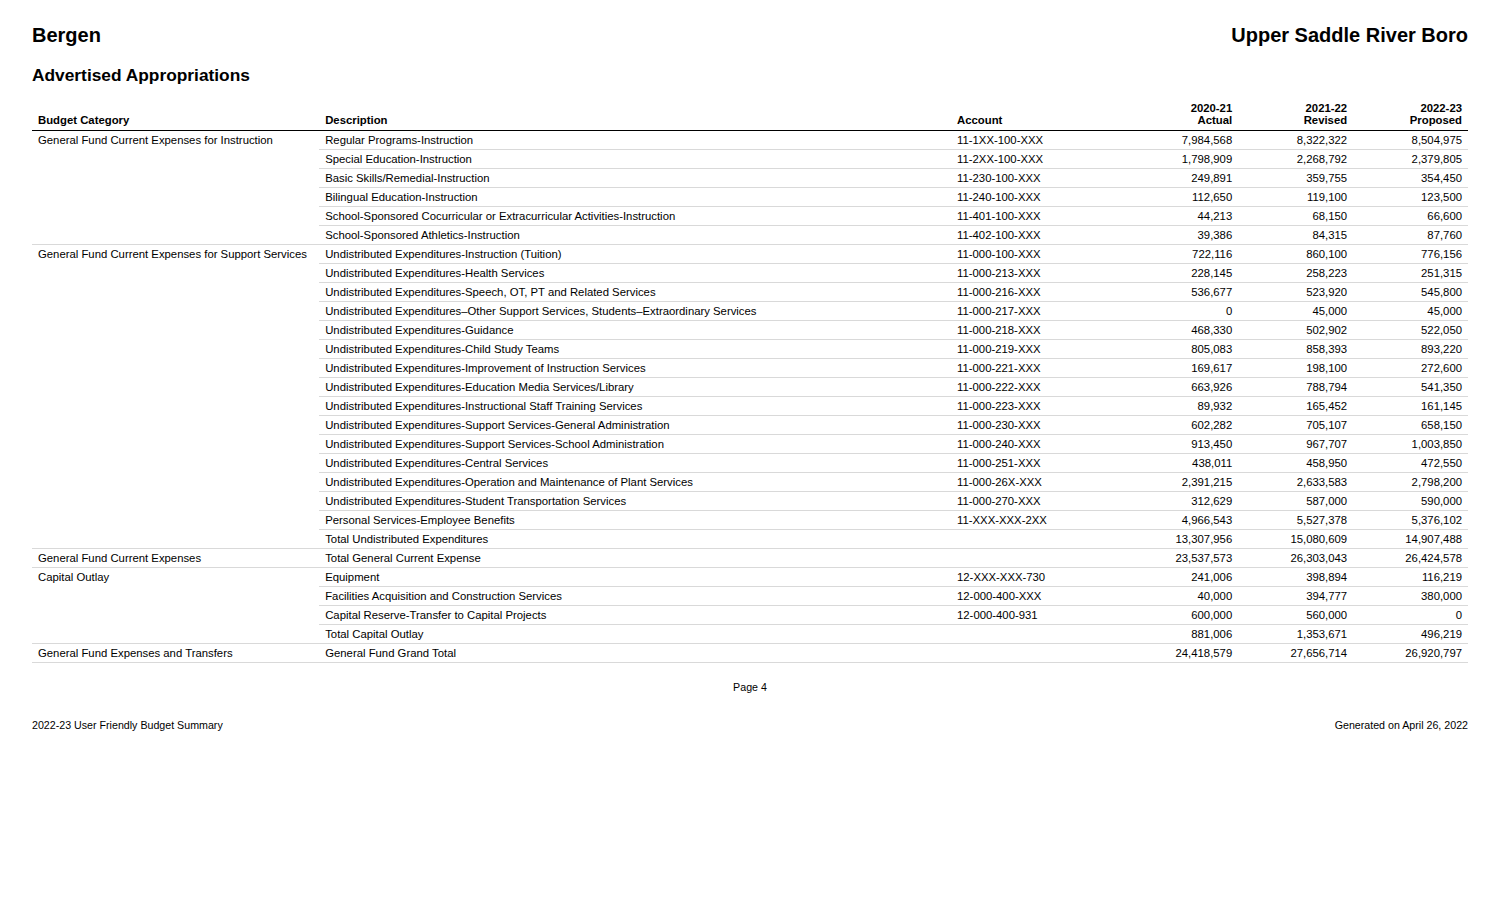Bergen
Upper Saddle River Boro
Advertised Appropriations
| Budget Category | Description | Account | 2020-21 Actual | 2021-22 Revised | 2022-23 Proposed |
| --- | --- | --- | --- | --- | --- |
| General Fund Current Expenses for Instruction | Regular Programs-Instruction | 11-1XX-100-XXX | 7,984,568 | 8,322,322 | 8,504,975 |
| Special Education-Instruction | 11-2XX-100-XXX | 1,798,909 | 2,268,792 | 2,379,805 |
| Basic Skills/Remedial-Instruction | 11-230-100-XXX | 249,891 | 359,755 | 354,450 |
| Bilingual Education-Instruction | 11-240-100-XXX | 112,650 | 119,100 | 123,500 |
| School-Sponsored Cocurricular or Extracurricular Activities-Instruction | 11-401-100-XXX | 44,213 | 68,150 | 66,600 |
| School-Sponsored Athletics-Instruction | 11-402-100-XXX | 39,386 | 84,315 | 87,760 |
| General Fund Current Expenses for Support Services | Undistributed Expenditures-Instruction (Tuition) | 11-000-100-XXX | 722,116 | 860,100 | 776,156 |
| Undistributed Expenditures-Health Services | 11-000-213-XXX | 228,145 | 258,223 | 251,315 |
| Undistributed Expenditures-Speech, OT, PT and Related Services | 11-000-216-XXX | 536,677 | 523,920 | 545,800 |
| Undistributed Expenditures–Other Support Services, Students–Extraordinary Services | 11-000-217-XXX | 0 | 45,000 | 45,000 |
| Undistributed Expenditures-Guidance | 11-000-218-XXX | 468,330 | 502,902 | 522,050 |
| Undistributed Expenditures-Child Study Teams | 11-000-219-XXX | 805,083 | 858,393 | 893,220 |
| Undistributed Expenditures-Improvement of Instruction Services | 11-000-221-XXX | 169,617 | 198,100 | 272,600 |
| Undistributed Expenditures-Education Media Services/Library | 11-000-222-XXX | 663,926 | 788,794 | 541,350 |
| Undistributed Expenditures-Instructional Staff Training Services | 11-000-223-XXX | 89,932 | 165,452 | 161,145 |
| Undistributed Expenditures-Support Services-General Administration | 11-000-230-XXX | 602,282 | 705,107 | 658,150 |
| Undistributed Expenditures-Support Services-School Administration | 11-000-240-XXX | 913,450 | 967,707 | 1,003,850 |
| Undistributed Expenditures-Central Services | 11-000-251-XXX | 438,011 | 458,950 | 472,550 |
| Undistributed Expenditures-Operation and Maintenance of Plant Services | 11-000-26X-XXX | 2,391,215 | 2,633,583 | 2,798,200 |
| Undistributed Expenditures-Student Transportation Services | 11-000-270-XXX | 312,629 | 587,000 | 590,000 |
| Personal Services-Employee Benefits | 11-XXX-XXX-2XX | 4,966,543 | 5,527,378 | 5,376,102 |
| Total Undistributed Expenditures | | 13,307,956 | 15,080,609 | 14,907,488 |
| General Fund Current Expenses | Total General Current Expense | | 23,537,573 | 26,303,043 | 26,424,578 |
| Capital Outlay | Equipment | 12-XXX-XXX-730 | 241,006 | 398,894 | 116,219 |
| Facilities Acquisition and Construction Services | 12-000-400-XXX | 40,000 | 394,777 | 380,000 |
| Capital Reserve-Transfer to Capital Projects | 12-000-400-931 | 600,000 | 560,000 | 0 |
| Total Capital Outlay | | 881,006 | 1,353,671 | 496,219 |
| General Fund Expenses and Transfers | General Fund Grand Total | | 24,418,579 | 27,656,714 | 26,920,797 |
Page 4
2022-23 User Friendly Budget Summary
Generated on April 26, 2022